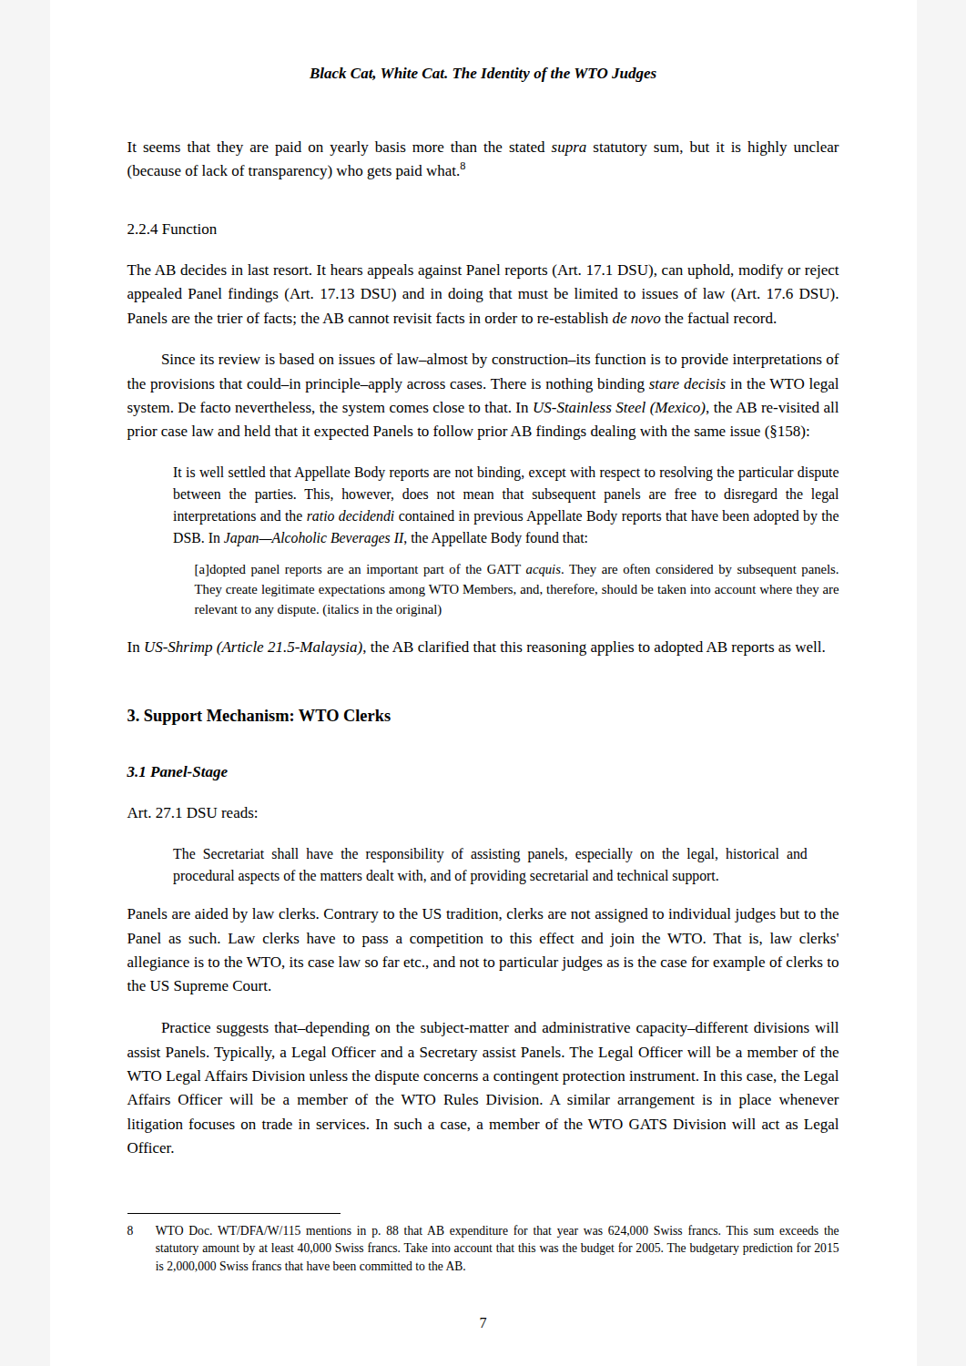Black Cat, White Cat. The Identity of the WTO Judges
It seems that they are paid on yearly basis more than the stated supra statutory sum, but it is highly unclear (because of lack of transparency) who gets paid what.8
2.2.4 Function
The AB decides in last resort. It hears appeals against Panel reports (Art. 17.1 DSU), can uphold, modify or reject appealed Panel findings (Art. 17.13 DSU) and in doing that must be limited to issues of law (Art. 17.6 DSU). Panels are the trier of facts; the AB cannot revisit facts in order to re-establish de novo the factual record.
Since its review is based on issues of law–almost by construction–its function is to provide interpretations of the provisions that could–in principle–apply across cases. There is nothing binding stare decisis in the WTO legal system. De facto nevertheless, the system comes close to that. In US-Stainless Steel (Mexico), the AB re-visited all prior case law and held that it expected Panels to follow prior AB findings dealing with the same issue (§158):
It is well settled that Appellate Body reports are not binding, except with respect to resolving the particular dispute between the parties. This, however, does not mean that subsequent panels are free to disregard the legal interpretations and the ratio decidendi contained in previous Appellate Body reports that have been adopted by the DSB. In Japan—Alcoholic Beverages II, the Appellate Body found that:
[a]dopted panel reports are an important part of the GATT acquis. They are often considered by subsequent panels. They create legitimate expectations among WTO Members, and, therefore, should be taken into account where they are relevant to any dispute. (italics in the original)
In US-Shrimp (Article 21.5-Malaysia), the AB clarified that this reasoning applies to adopted AB reports as well.
3. Support Mechanism: WTO Clerks
3.1 Panel-Stage
Art. 27.1 DSU reads:
The Secretariat shall have the responsibility of assisting panels, especially on the legal, historical and procedural aspects of the matters dealt with, and of providing secretarial and technical support.
Panels are aided by law clerks. Contrary to the US tradition, clerks are not assigned to individual judges but to the Panel as such. Law clerks have to pass a competition to this effect and join the WTO. That is, law clerks' allegiance is to the WTO, its case law so far etc., and not to particular judges as is the case for example of clerks to the US Supreme Court.
Practice suggests that–depending on the subject-matter and administrative capacity–different divisions will assist Panels. Typically, a Legal Officer and a Secretary assist Panels. The Legal Officer will be a member of the WTO Legal Affairs Division unless the dispute concerns a contingent protection instrument. In this case, the Legal Affairs Officer will be a member of the WTO Rules Division. A similar arrangement is in place whenever litigation focuses on trade in services. In such a case, a member of the WTO GATS Division will act as Legal Officer.
8
WTO Doc. WT/DFA/W/115 mentions in p. 88 that AB expenditure for that year was 624,000 Swiss francs. This sum exceeds the statutory amount by at least 40,000 Swiss francs. Take into account that this was the budget for 2005. The budgetary prediction for 2015 is 2,000,000 Swiss francs that have been committed to the AB.
7